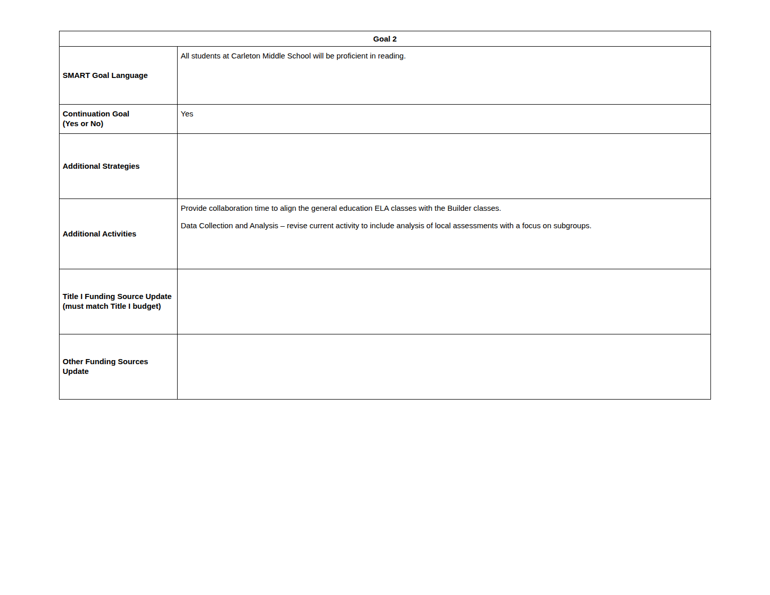| Goal 2 |
| --- |
| SMART Goal Language | All students at Carleton Middle School will be proficient in reading. |
| Continuation Goal (Yes or No) | Yes |
| Additional Strategies | |
| Additional Activities | Provide collaboration time to align the general education ELA classes with the Builder classes. Data Collection and Analysis – revise current activity to include analysis of local assessments with a focus on subgroups. |
| Title I Funding Source Update (must match Title I budget) | |
| Other Funding Sources Update | |